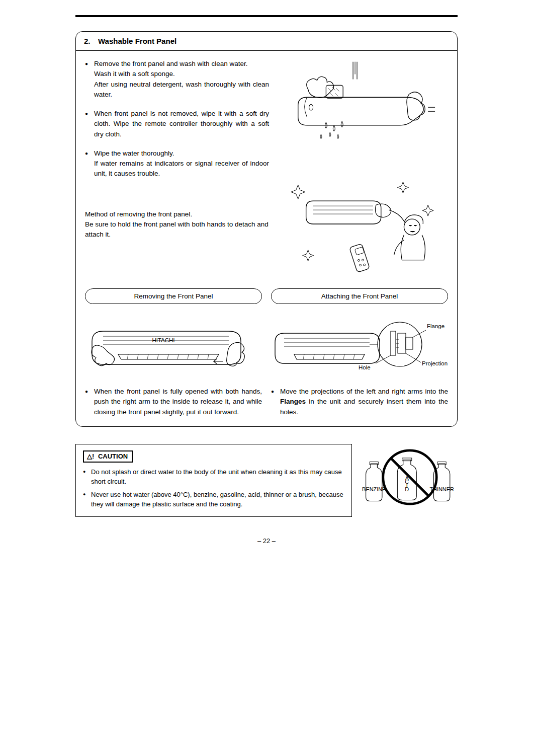2. Washable Front Panel
Remove the front panel and wash with clean water.
Wash it with a soft sponge.
After using neutral detergent, wash thoroughly with clean water.
When front panel is not removed, wipe it with a soft dry cloth. Wipe the remote controller thoroughly with a soft dry cloth.
Wipe the water thoroughly.
If water remains at indicators or signal receiver of indoor unit, it causes trouble.
Method of removing the front panel.
Be sure to hold the front panel with both hands to detach and attach it.
Removing the Front Panel
Attaching the Front Panel
HITACHI
When the front panel is fully opened with both hands, push the right arm to the inside to release it, and while closing the front panel slightly, put it out forward.
Flange Projection Hole
Move the projections of the left and right arms into the Flanges in the unit and securely insert them into the holes.
△! CAUTION
Do not splash or direct water to the body of the unit when cleaning it as this may cause short circuit.
Never use hot water (above 40°C), benzine, gasoline, acid, thinner or a brush, because they will damage the plastic surface and the coating.
BENZINE A C I D THINNER
– 22 –